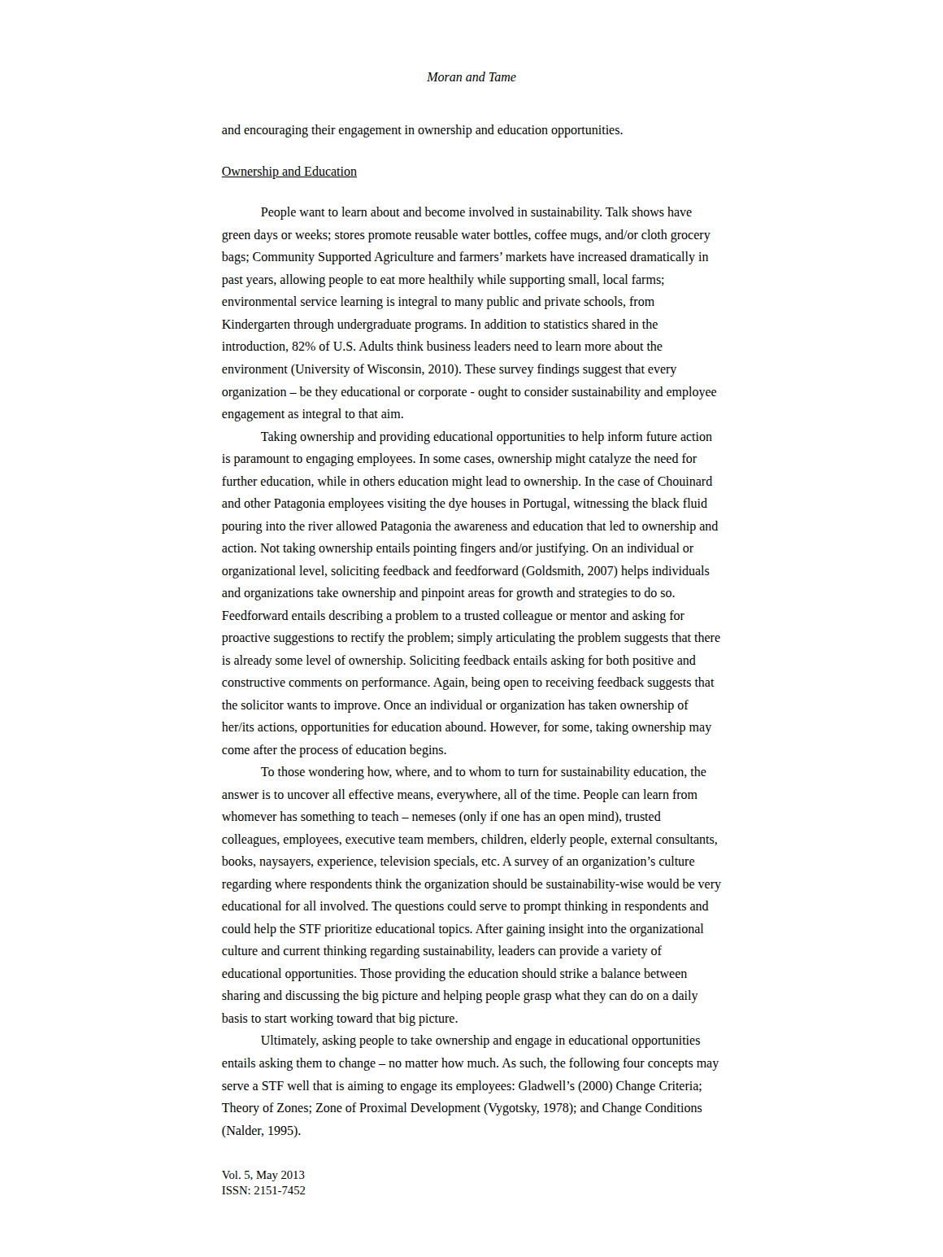Moran and Tame
and encouraging their engagement in ownership and education opportunities.
Ownership and Education
People want to learn about and become involved in sustainability. Talk shows have green days or weeks; stores promote reusable water bottles, coffee mugs, and/or cloth grocery bags; Community Supported Agriculture and farmers’ markets have increased dramatically in past years, allowing people to eat more healthily while supporting small, local farms; environmental service learning is integral to many public and private schools, from Kindergarten through undergraduate programs. In addition to statistics shared in the introduction, 82% of U.S. Adults think business leaders need to learn more about the environment (University of Wisconsin, 2010). These survey findings suggest that every organization – be they educational or corporate - ought to consider sustainability and employee engagement as integral to that aim.
Taking ownership and providing educational opportunities to help inform future action is paramount to engaging employees. In some cases, ownership might catalyze the need for further education, while in others education might lead to ownership. In the case of Chouinard and other Patagonia employees visiting the dye houses in Portugal, witnessing the black fluid pouring into the river allowed Patagonia the awareness and education that led to ownership and action. Not taking ownership entails pointing fingers and/or justifying. On an individual or organizational level, soliciting feedback and feedforward (Goldsmith, 2007) helps individuals and organizations take ownership and pinpoint areas for growth and strategies to do so. Feedforward entails describing a problem to a trusted colleague or mentor and asking for proactive suggestions to rectify the problem; simply articulating the problem suggests that there is already some level of ownership. Soliciting feedback entails asking for both positive and constructive comments on performance. Again, being open to receiving feedback suggests that the solicitor wants to improve. Once an individual or organization has taken ownership of her/its actions, opportunities for education abound. However, for some, taking ownership may come after the process of education begins.
To those wondering how, where, and to whom to turn for sustainability education, the answer is to uncover all effective means, everywhere, all of the time. People can learn from whomever has something to teach – nemeses (only if one has an open mind), trusted colleagues, employees, executive team members, children, elderly people, external consultants, books, naysayers, experience, television specials, etc. A survey of an organization’s culture regarding where respondents think the organization should be sustainability-wise would be very educational for all involved. The questions could serve to prompt thinking in respondents and could help the STF prioritize educational topics. After gaining insight into the organizational culture and current thinking regarding sustainability, leaders can provide a variety of educational opportunities. Those providing the education should strike a balance between sharing and discussing the big picture and helping people grasp what they can do on a daily basis to start working toward that big picture.
Ultimately, asking people to take ownership and engage in educational opportunities entails asking them to change – no matter how much. As such, the following four concepts may serve a STF well that is aiming to engage its employees: Gladwell’s (2000) Change Criteria; Theory of Zones; Zone of Proximal Development (Vygotsky, 1978); and Change Conditions (Nalder, 1995).
Vol. 5, May 2013
ISSN: 2151-7452